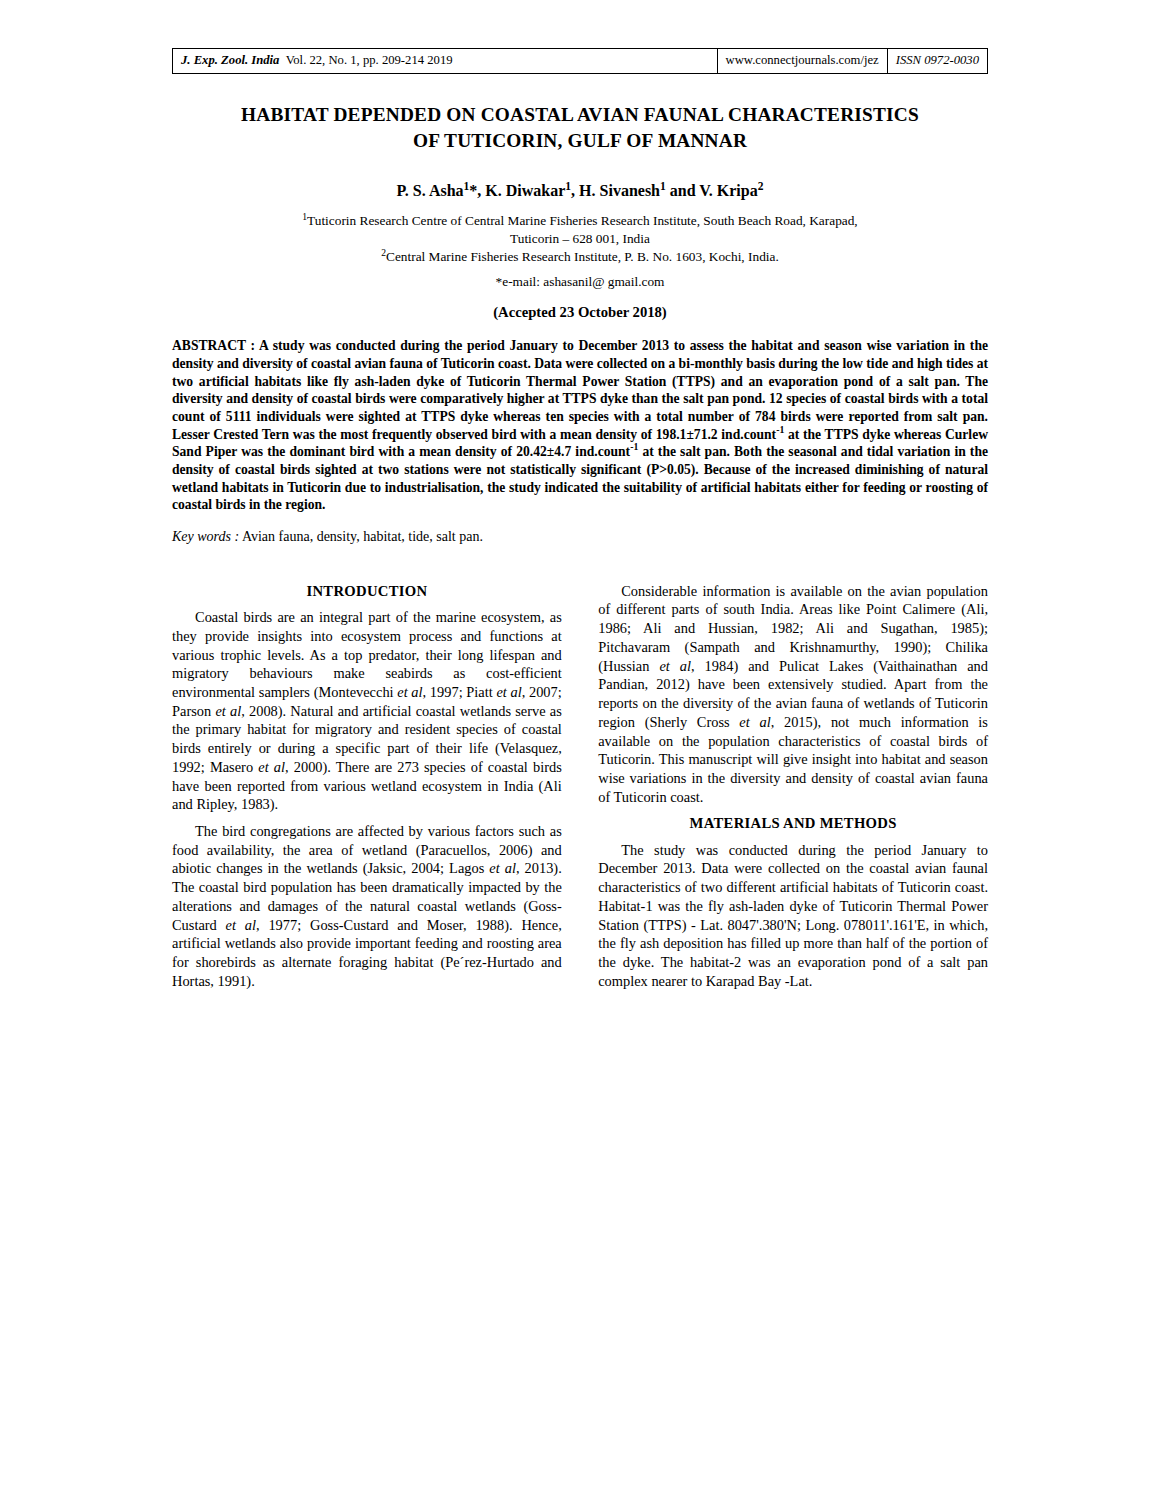J. Exp. Zool. India Vol. 22, No. 1, pp. 209-214 2019
www.connectjournals.com/jez
ISSN 0972-0030
HABITAT DEPENDED ON COASTAL AVIAN FAUNAL CHARACTERISTICS
OF TUTICORIN, GULF OF MANNAR
P. S. Asha1*, K. Diwakar1, H. Sivanesh1 and V. Kripa2
1Tuticorin Research Centre of Central Marine Fisheries Research Institute, South Beach Road, Karapad,
Tuticorin – 628 001, India
2Central Marine Fisheries Research Institute, P. B. No. 1603, Kochi, India.
*e-mail: ashasanil@ gmail.com
(Accepted 23 October 2018)
ABSTRACT : A study was conducted during the period January to December 2013 to assess the habitat and season wise variation in the density and diversity of coastal avian fauna of Tuticorin coast. Data were collected on a bi-monthly basis during the low tide and high tides at two artificial habitats like fly ash-laden dyke of Tuticorin Thermal Power Station (TTPS) and an evaporation pond of a salt pan. The diversity and density of coastal birds were comparatively higher at TTPS dyke than the salt pan pond. 12 species of coastal birds with a total count of 5111 individuals were sighted at TTPS dyke whereas ten species with a total number of 784 birds were reported from salt pan. Lesser Crested Tern was the most frequently observed bird with a mean density of 198.1±71.2 ind.count-1 at the TTPS dyke whereas Curlew Sand Piper was the dominant bird with a mean density of 20.42±4.7 ind.count-1 at the salt pan. Both the seasonal and tidal variation in the density of coastal birds sighted at two stations were not statistically significant (P>0.05). Because of the increased diminishing of natural wetland habitats in Tuticorin due to industrialisation, the study indicated the suitability of artificial habitats either for feeding or roosting of coastal birds in the region.
Key words : Avian fauna, density, habitat, tide, salt pan.
INTRODUCTION
Coastal birds are an integral part of the marine ecosystem, as they provide insights into ecosystem process and functions at various trophic levels. As a top predator, their long lifespan and migratory behaviours make seabirds as cost-efficient environmental samplers (Montevecchi et al, 1997; Piatt et al, 2007; Parson et al, 2008). Natural and artificial coastal wetlands serve as the primary habitat for migratory and resident species of coastal birds entirely or during a specific part of their life (Velasquez, 1992; Masero et al, 2000). There are 273 species of coastal birds have been reported from various wetland ecosystem in India (Ali and Ripley, 1983).
The bird congregations are affected by various factors such as food availability, the area of wetland (Paracuellos, 2006) and abiotic changes in the wetlands (Jaksic, 2004; Lagos et al, 2013). The coastal bird population has been dramatically impacted by the alterations and damages of the natural coastal wetlands (Goss-Custard et al, 1977; Goss-Custard and Moser, 1988). Hence, artificial wetlands also provide important feeding and roosting area for shorebirds as alternate foraging habitat (Pe´rez-Hurtado and Hortas, 1991).
Considerable information is available on the avian population of different parts of south India. Areas like Point Calimere (Ali, 1986; Ali and Hussian, 1982; Ali and Sugathan, 1985); Pitchavaram (Sampath and Krishnamurthy, 1990); Chilika (Hussian et al, 1984) and Pulicat Lakes (Vaithainathan and Pandian, 2012) have been extensively studied. Apart from the reports on the diversity of the avian fauna of wetlands of Tuticorin region (Sherly Cross et al, 2015), not much information is available on the population characteristics of coastal birds of Tuticorin. This manuscript will give insight into habitat and season wise variations in the diversity and density of coastal avian fauna of Tuticorin coast.
MATERIALS AND METHODS
The study was conducted during the period January to December 2013. Data were collected on the coastal avian faunal characteristics of two different artificial habitats of Tuticorin coast. Habitat-1 was the fly ash-laden dyke of Tuticorin Thermal Power Station (TTPS) - Lat. 8047'.380'N; Long. 078011'.161'E, in which, the fly ash deposition has filled up more than half of the portion of the dyke. The habitat-2 was an evaporation pond of a salt pan complex nearer to Karapad Bay -Lat.